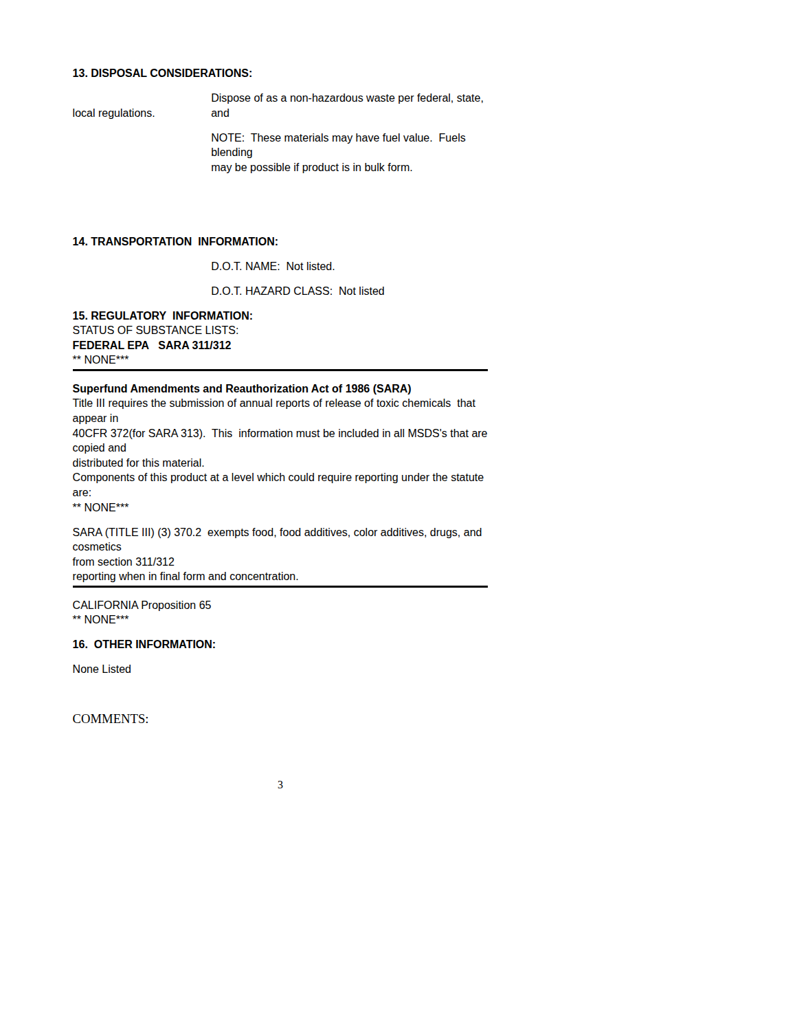13. DISPOSAL CONSIDERATIONS:
local regulations.
Dispose of as a non-hazardous waste per federal, state, and
NOTE: These materials may have fuel value. Fuels blending
may be possible if product is in bulk form.
14. TRANSPORTATION INFORMATION:
D.O.T. NAME: Not listed.
D.O.T. HAZARD CLASS: Not listed
15. REGULATORY INFORMATION:
STATUS OF SUBSTANCE LISTS:
FEDERAL EPA SARA 311/312
** NONE***
Superfund Amendments and Reauthorization Act of 1986 (SARA)
Title III requires the submission of annual reports of release of toxic chemicals that appear in
40CFR 372(for SARA 313). This information must be included in all MSDS's that are copied and
distributed for this material.
Components of this product at a level which could require reporting under the statute are:
** NONE***
SARA (TITLE III) (3) 370.2 exempts food, food additives, color additives, drugs, and cosmetics
from section 311/312
reporting when in final form and concentration.
CALIFORNIA Proposition 65
** NONE***
16. OTHER INFORMATION:
None Listed
COMMENTS:
3